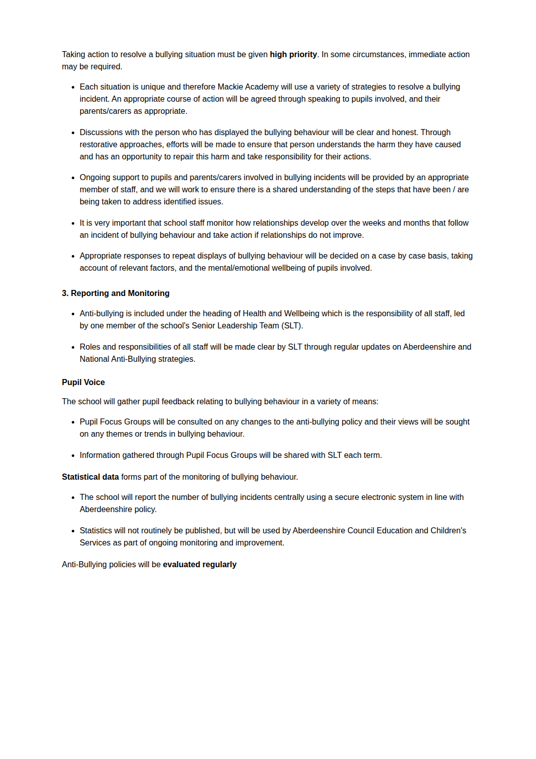Taking action to resolve a bullying situation must be given high priority. In some circumstances, immediate action may be required.
Each situation is unique and therefore Mackie Academy will use a variety of strategies to resolve a bullying incident. An appropriate course of action will be agreed through speaking to pupils involved, and their parents/carers as appropriate.
Discussions with the person who has displayed the bullying behaviour will be clear and honest. Through restorative approaches, efforts will be made to ensure that person understands the harm they have caused and has an opportunity to repair this harm and take responsibility for their actions.
Ongoing support to pupils and parents/carers involved in bullying incidents will be provided by an appropriate member of staff, and we will work to ensure there is a shared understanding of the steps that have been / are being taken to address identified issues.
It is very important that school staff monitor how relationships develop over the weeks and months that follow an incident of bullying behaviour and take action if relationships do not improve.
Appropriate responses to repeat displays of bullying behaviour will be decided on a case by case basis, taking account of relevant factors, and the mental/emotional wellbeing of pupils involved.
3. Reporting and Monitoring
Anti-bullying is included under the heading of Health and Wellbeing which is the responsibility of all staff, led by one member of the school's Senior Leadership Team (SLT).
Roles and responsibilities of all staff will be made clear by SLT through regular updates on Aberdeenshire and National Anti-Bullying strategies.
Pupil Voice
The school will gather pupil feedback relating to bullying behaviour in a variety of means:
Pupil Focus Groups will be consulted on any changes to the anti-bullying policy and their views will be sought on any themes or trends in bullying behaviour.
Information gathered through Pupil Focus Groups will be shared with SLT each term.
Statistical data forms part of the monitoring of bullying behaviour.
The school will report the number of bullying incidents centrally using a secure electronic system in line with Aberdeenshire policy.
Statistics will not routinely be published, but will be used by Aberdeenshire Council Education and Children's Services as part of ongoing monitoring and improvement.
Anti-Bullying policies will be evaluated regularly